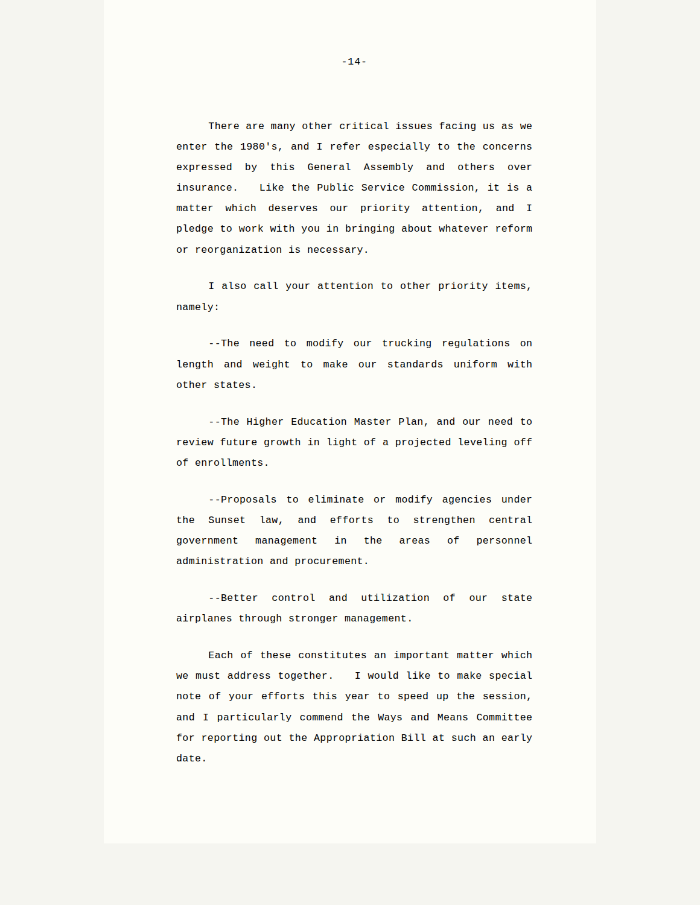-14-
There are many other critical issues facing us as we enter the 1980's, and I refer especially to the concerns expressed by this General Assembly and others over insurance. Like the Public Service Commission, it is a matter which deserves our priority attention, and I pledge to work with you in bringing about whatever reform or reorganization is necessary.
I also call your attention to other priority items, namely:
--The need to modify our trucking regulations on length and weight to make our standards uniform with other states.
--The Higher Education Master Plan, and our need to review future growth in light of a projected leveling off of enrollments.
--Proposals to eliminate or modify agencies under the Sunset law, and efforts to strengthen central government management in the areas of personnel administration and procurement.
--Better control and utilization of our state airplanes through stronger management.
Each of these constitutes an important matter which we must address together. I would like to make special note of your efforts this year to speed up the session, and I particularly commend the Ways and Means Committee for reporting out the Appropriation Bill at such an early date.